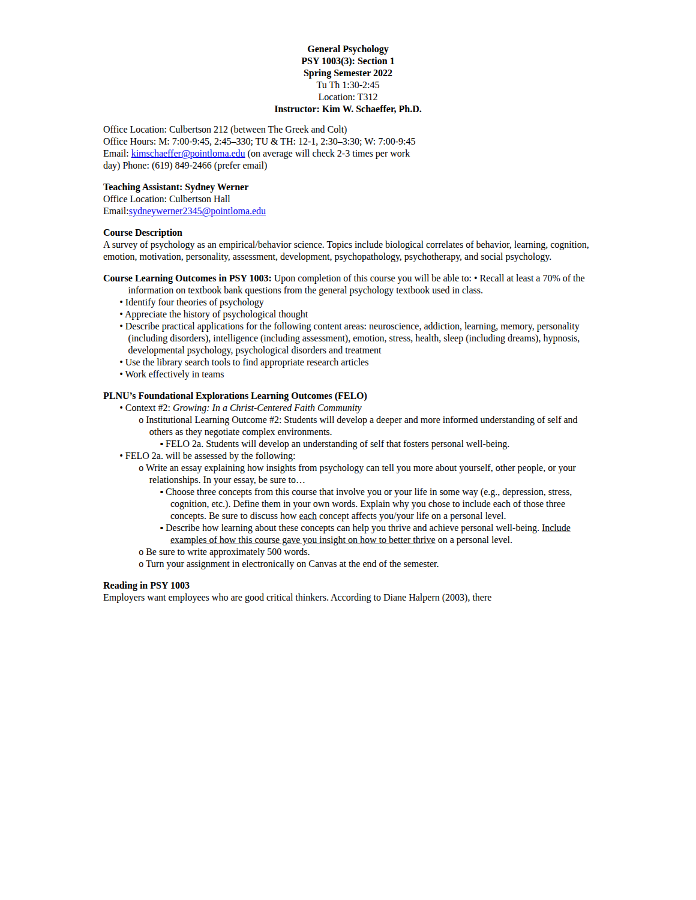General Psychology PSY 1003(3): Section 1 Spring Semester 2022 Tu Th 1:30-2:45 Location: T312 Instructor: Kim W. Schaeffer, Ph.D.
Office Location: Culbertson 212 (between The Greek and Colt)
Office Hours: M: 7:00-9:45, 2:45–330; TU & TH: 12-1, 2:30–3:30; W: 7:00-9:45
Email: kimschaeffer@pointloma.edu (on average will check 2-3 times per work
day) Phone: (619) 849-2466 (prefer email)
Teaching Assistant: Sydney Werner
Office Location: Culbertson Hall
Email:sydneywerner2345@pointloma.edu
Course Description
A survey of psychology as an empirical/behavior science. Topics include biological correlates of behavior, learning, cognition, emotion, motivation, personality, assessment, development, psychopathology, psychotherapy, and social psychology.
Course Learning Outcomes in PSY 1003: Upon completion of this course you will be able to: • Recall at least a 70% of the information on textbook bank questions from the general psychology textbook used in class.
Identify four theories of psychology
Appreciate the history of psychological thought
Describe practical applications for the following content areas: neuroscience, addiction, learning, memory, personality (including disorders), intelligence (including assessment), emotion, stress, health, sleep (including dreams), hypnosis, developmental psychology, psychological disorders and treatment
Use the library search tools to find appropriate research articles
Work effectively in teams
PLNU’s Foundational Explorations Learning Outcomes (FELO)
Context #2: Growing: In a Christ-Centered Faith Community
Institutional Learning Outcome #2: Students will develop a deeper and more informed understanding of self and others as they negotiate complex environments.
FELO 2a. Students will develop an understanding of self that fosters personal well-being.
FELO 2a. will be assessed by the following:
Write an essay explaining how insights from psychology can tell you more about yourself, other people, or your relationships. In your essay, be sure to…
Choose three concepts from this course that involve you or your life in some way (e.g., depression, stress, cognition, etc.). Define them in your own words. Explain why you chose to include each of those three concepts. Be sure to discuss how each concept affects you/your life on a personal level.
Describe how learning about these concepts can help you thrive and achieve personal well-being. Include examples of how this course gave you insight on how to better thrive on a personal level.
Be sure to write approximately 500 words.
Turn your assignment in electronically on Canvas at the end of the semester.
Reading in PSY 1003
Employers want employees who are good critical thinkers. According to Diane Halpern (2003), there